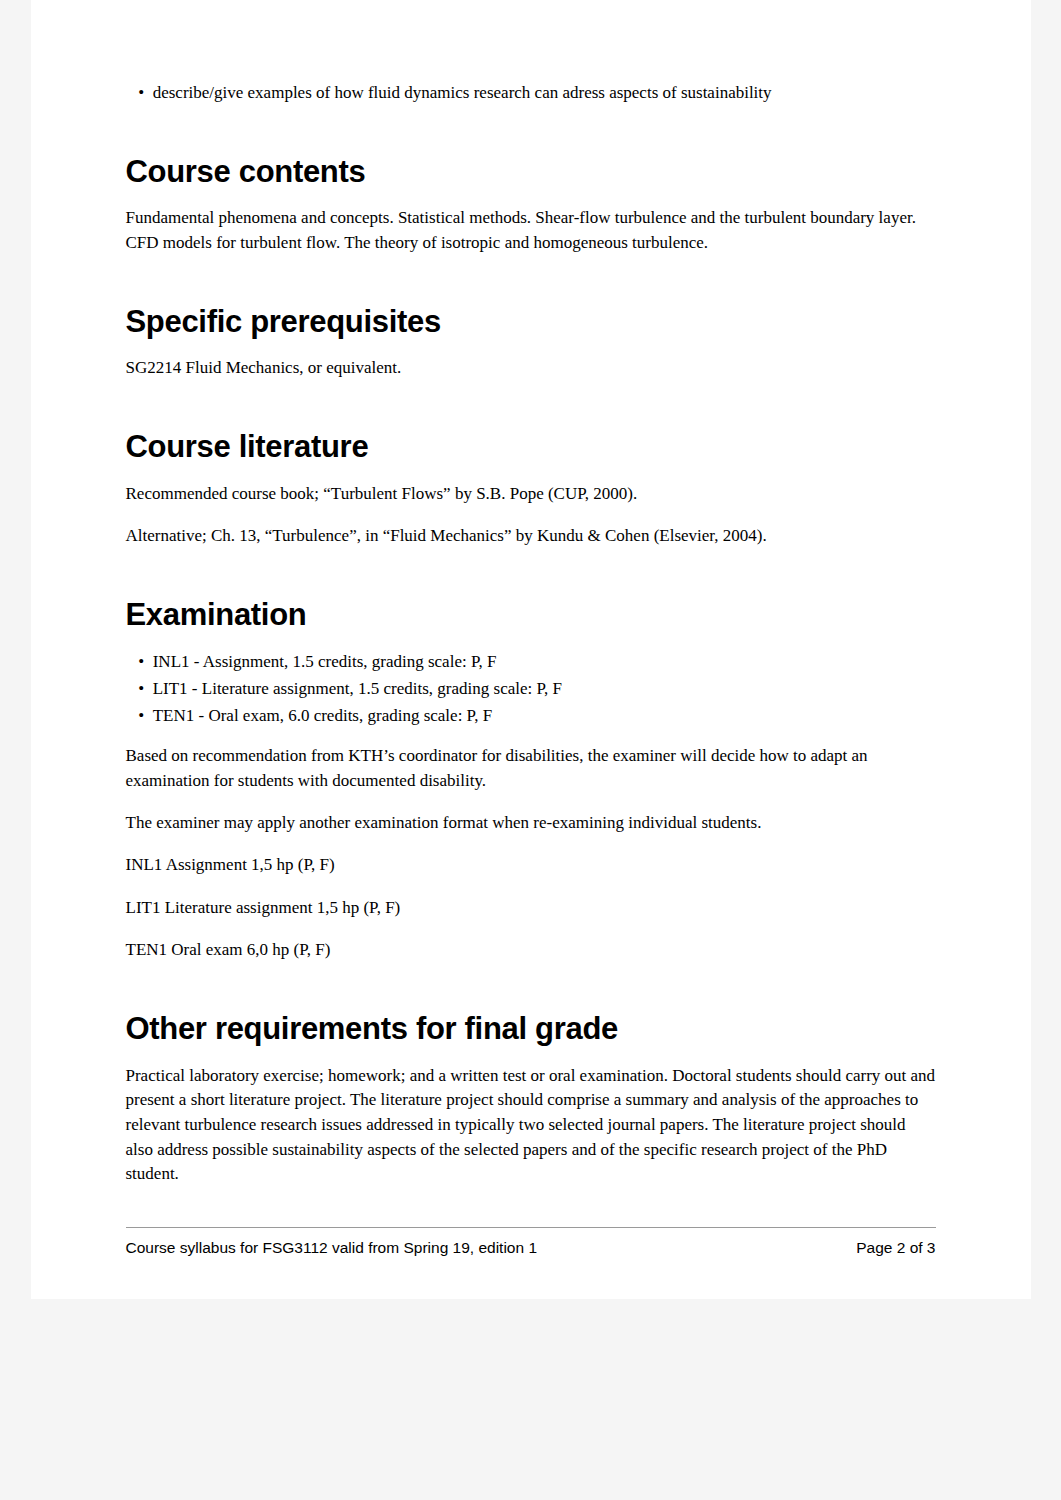describe/give examples of how fluid dynamics research can adress aspects of sustainability
Course contents
Fundamental phenomena and concepts. Statistical methods. Shear-flow turbulence and the turbulent boundary layer. CFD models for turbulent flow. The theory of isotropic and homogeneous turbulence.
Specific prerequisites
SG2214 Fluid Mechanics, or equivalent.
Course literature
Recommended course book; “Turbulent Flows” by S.B. Pope (CUP, 2000).
Alternative; Ch. 13, “Turbulence”, in “Fluid Mechanics” by Kundu & Cohen (Elsevier, 2004).
Examination
INL1 - Assignment, 1.5 credits, grading scale: P, F
LIT1 - Literature assignment, 1.5 credits, grading scale: P, F
TEN1 - Oral exam, 6.0 credits, grading scale: P, F
Based on recommendation from KTH’s coordinator for disabilities, the examiner will decide how to adapt an examination for students with documented disability.
The examiner may apply another examination format when re-examining individual students.
INL1 Assignment 1,5 hp (P, F)
LIT1 Literature assignment 1,5 hp (P, F)
TEN1 Oral exam 6,0 hp (P, F)
Other requirements for final grade
Practical laboratory exercise; homework; and a written test or oral examination. Doctoral students should carry out and present a short literature project. The literature project should comprise a summary and analysis of the approaches to relevant turbulence research issues addressed in typically two selected journal papers. The literature project should also address possible sustainability aspects of the selected papers and of the specific research project of the PhD student.
Course syllabus for FSG3112 valid from Spring 19, edition 1 Page 2 of 3